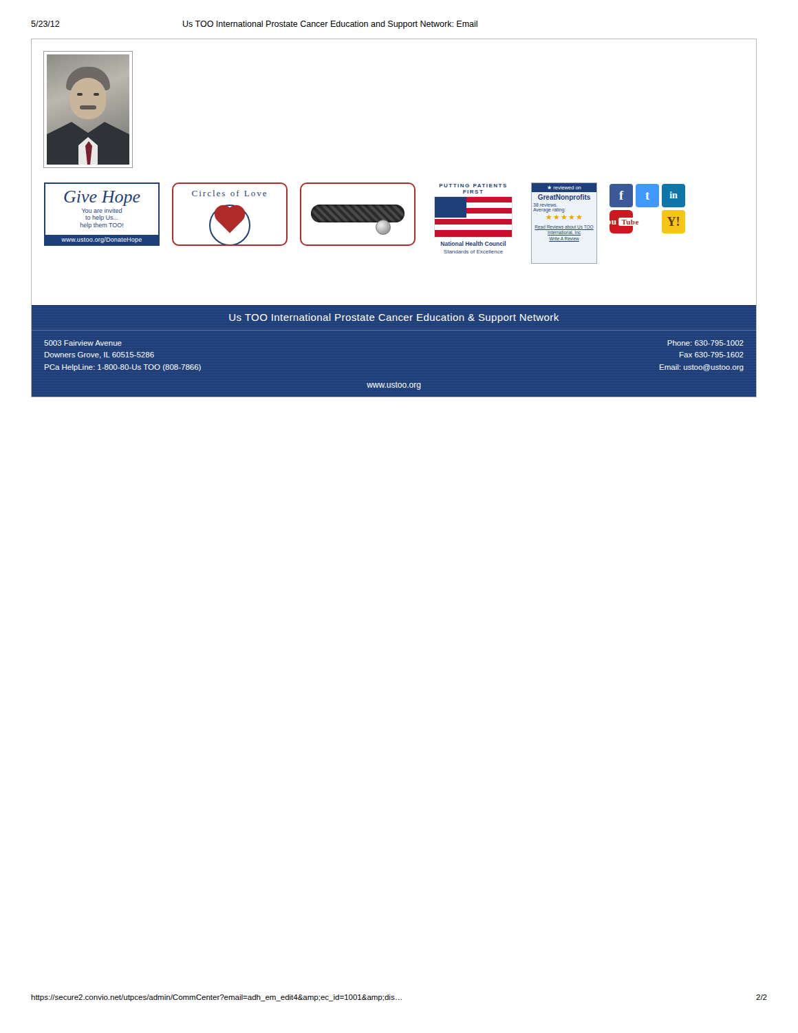5/23/12
Us TOO International Prostate Cancer Education and Support Network: Email
Give Hope
You are invited
to help Us...
help them TOO!
www.ustoo.org/DonateHope
Circles of Love
PUTTING PATIENTS FIRST
National Health Council
Standards of Excellence
★ reviewed on
GreatNonprofits
38 reviews.
Average rating:
★★★★★
Read Reviews about Us TOO International, Inc
Write A Review
f
t
in
YouTube
Y!
Us TOO International Prostate Cancer Education & Support Network
5003 Fairview Avenue
Downers Grove, IL 60515-5286
PCa HelpLine: 1-800-80-Us TOO (808-7866)
Phone: 630-795-1002
Fax 630-795-1602
Email: ustoo@ustoo.org
www.ustoo.org
https://secure2.convio.net/utpces/admin/CommCenter?email=adh_em_edit4&amp;ec_id=1001&amp;dis…
2/2